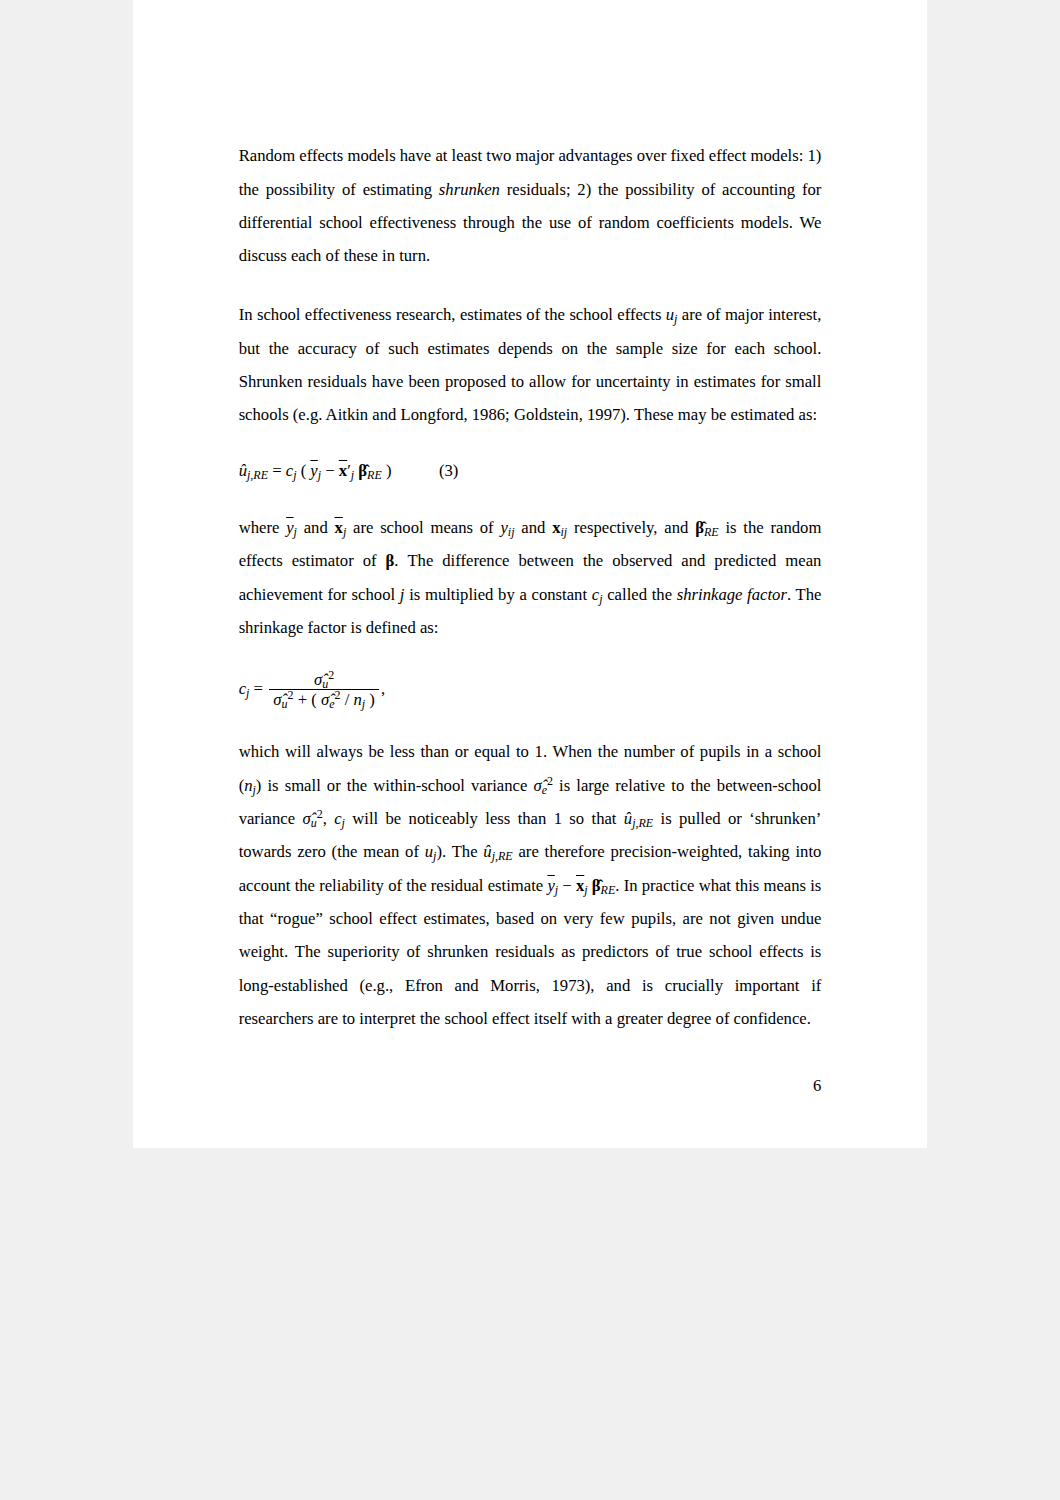Random effects models have at least two major advantages over fixed effect models: 1) the possibility of estimating shrunken residuals; 2) the possibility of accounting for differential school effectiveness through the use of random coefficients models. We discuss each of these in turn.
In school effectiveness research, estimates of the school effects uj are of major interest, but the accuracy of such estimates depends on the sample size for each school. Shrunken residuals have been proposed to allow for uncertainty in estimates for small schools (e.g. Aitkin and Longford, 1986; Goldstein, 1997). These may be estimated as:
ûj,RE = cj ( yj − x′j β̂RE ) (3)
where yj and xj are school means of yij and xij respectively, and β̂RE is the random effects estimator of β. The difference between the observed and predicted mean achievement for school j is multiplied by a constant cj called the shrinkage factor. The shrinkage factor is defined as:
cj = σ̂u2 σ̂u2 + ( σ̂e2 / nj ) ,
which will always be less than or equal to 1. When the number of pupils in a school (nj) is small or the within-school variance σ̂e2 is large relative to the between-school variance σ̂u2, cj will be noticeably less than 1 so that ûj,RE is pulled or ‘shrunken’ towards zero (the mean of uj). The ûj,RE are therefore precision-weighted, taking into account the reliability of the residual estimate yj − xj β̂RE. In practice what this means is that “rogue” school effect estimates, based on very few pupils, are not given undue weight. The superiority of shrunken residuals as predictors of true school effects is long-established (e.g., Efron and Morris, 1973), and is crucially important if researchers are to interpret the school effect itself with a greater degree of confidence.
6